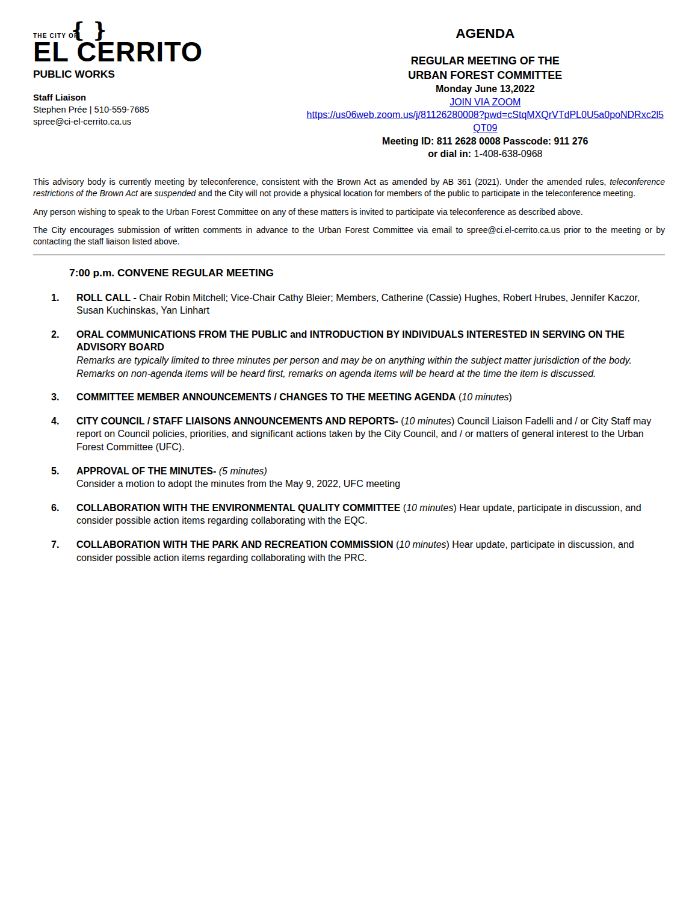❴ ❵
THE CITY OF
EL CERRITO
PUBLIC WORKS
Staff Liaison
Stephen Prée | 510-559-7685
spree@ci-el-cerrito.ca.us
AGENDA
REGULAR MEETING OF THE
URBAN FOREST COMMITTEE
Monday June 13,2022
JOIN VIA ZOOM
https://us06web.zoom.us/j/81126280008?pwd=cStqMXQrVTdPL0U5a0poNDRxc2l5QT09
Meeting ID: 811 2628 0008 Passcode: 911 276
or dial in: 1-408-638-0968
This advisory body is currently meeting by teleconference, consistent with the Brown Act as amended by AB 361 (2021). Under the amended rules, teleconference restrictions of the Brown Act are suspended and the City will not provide a physical location for members of the public to participate in the teleconference meeting.
Any person wishing to speak to the Urban Forest Committee on any of these matters is invited to participate via teleconference as described above.
The City encourages submission of written comments in advance to the Urban Forest Committee via email to spree@ci.el-cerrito.ca.us prior to the meeting or by contacting the staff liaison listed above.
7:00 p.m. CONVENE REGULAR MEETING
ROLL CALL - Chair Robin Mitchell; Vice-Chair Cathy Bleier; Members, Catherine (Cassie) Hughes, Robert Hrubes, Jennifer Kaczor, Susan Kuchinskas, Yan Linhart
ORAL COMMUNICATIONS FROM THE PUBLIC and INTRODUCTION BY INDIVIDUALS INTERESTED IN SERVING ON THE ADVISORY BOARD
Remarks are typically limited to three minutes per person and may be on anything within the subject matter jurisdiction of the body. Remarks on non-agenda items will be heard first, remarks on agenda items will be heard at the time the item is discussed.
COMMITTEE MEMBER ANNOUNCEMENTS / CHANGES TO THE MEETING AGENDA (10 minutes)
CITY COUNCIL / STAFF LIAISONS ANNOUNCEMENTS AND REPORTS- (10 minutes) Council Liaison Fadelli and / or City Staff may report on Council policies, priorities, and significant actions taken by the City Council, and / or matters of general interest to the Urban Forest Committee (UFC).
APPROVAL OF THE MINUTES- (5 minutes)
Consider a motion to adopt the minutes from the May 9, 2022, UFC meeting
COLLABORATION WITH THE ENVIRONMENTAL QUALITY COMMITTEE (10 minutes) Hear update, participate in discussion, and consider possible action items regarding collaborating with the EQC.
COLLABORATION WITH THE PARK AND RECREATION COMMISSION (10 minutes) Hear update, participate in discussion, and consider possible action items regarding collaborating with the PRC.